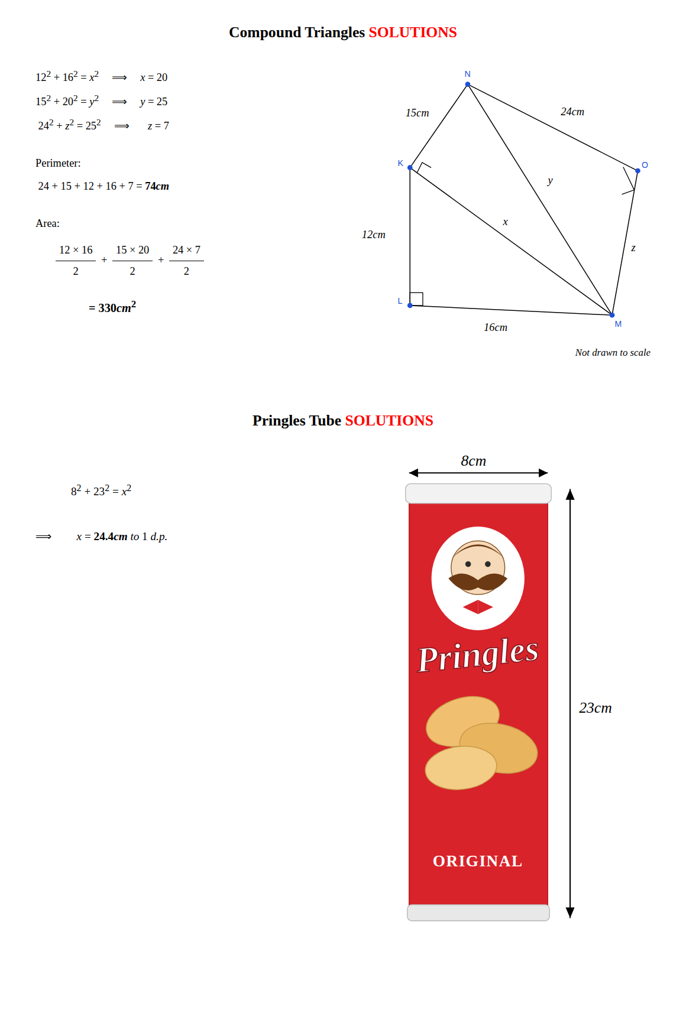Compound Triangles SOLUTIONS
122 + 162 = x2⟹x = 20
152 + 202 = y2⟹y = 25
242 + z2 = 252⟹ z = 7
Perimeter:
24 + 15 + 12 + 16 + 7 = 74cm
Area:
12 × 162 + 15 × 202 + 24 × 72
= 330cm2
vertices: N (top) : 175, 30 K (left) : 85, 160 L (bottom-l) : 85, 375 M (bottom-r) : 400, 390 O (right) : 440, 165 N K L M O 15cm 24cm 12cm 16cm x y z
Not drawn to scale
Pringles Tube SOLUTIONS
82 + 232 = x2
⟹ x = 24.4cm to 1 d.p.
8cm Pringles ORIGINAL 23cm